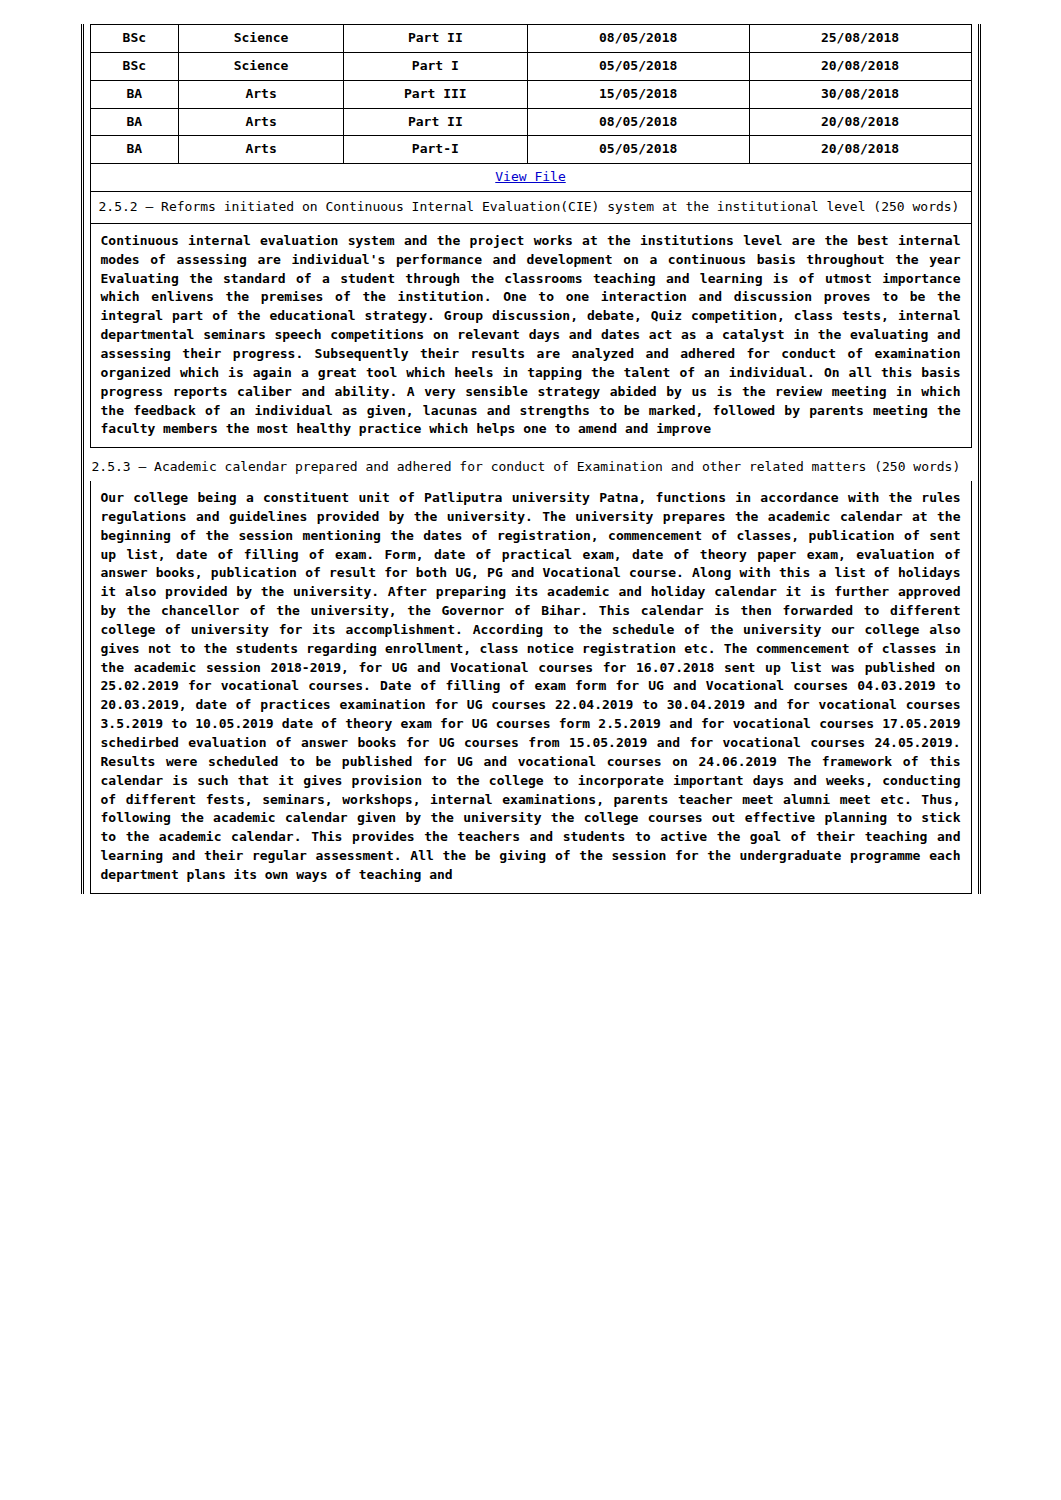| BSc | Science | Part II | 08/05/2018 | 25/08/2018 |
| BSc | Science | Part I | 05/05/2018 | 20/08/2018 |
| BA | Arts | Part III | 15/05/2018 | 30/08/2018 |
| BA | Arts | Part II | 08/05/2018 | 20/08/2018 |
| BA | Arts | Part-I | 05/05/2018 | 20/08/2018 |
View File
2.5.2 – Reforms initiated on Continuous Internal Evaluation(CIE) system at the institutional level (250 words)
Continuous internal evaluation system and the project works at the institutions level are the best internal modes of assessing are individual's performance and development on a continuous basis throughout the year Evaluating the standard of a student through the classrooms teaching and learning is of utmost importance which enlivens the premises of the institution. One to one interaction and discussion proves to be the integral part of the educational strategy. Group discussion, debate, Quiz competition, class tests, internal departmental seminars speech competitions on relevant days and dates act as a catalyst in the evaluating and assessing their progress. Subsequently their results are analyzed and adhered for conduct of examination organized which is again a great tool which heels in tapping the talent of an individual. On all this basis progress reports caliber and ability. A very sensible strategy abided by us is the review meeting in which the feedback of an individual as given, lacunas and strengths to be marked, followed by parents meeting the faculty members the most healthy practice which helps one to amend and improve
2.5.3 – Academic calendar prepared and adhered for conduct of Examination and other related matters (250 words)
Our college being a constituent unit of Patliputra university Patna, functions in accordance with the rules regulations and guidelines provided by the university. The university prepares the academic calendar at the beginning of the session mentioning the dates of registration, commencement of classes, publication of sent up list, date of filling of exam. Form, date of practical exam, date of theory paper exam, evaluation of answer books, publication of result for both UG, PG and Vocational course. Along with this a list of holidays it also provided by the university. After preparing its academic and holiday calendar it is further approved by the chancellor of the university, the Governor of Bihar. This calendar is then forwarded to different college of university for its accomplishment. According to the schedule of the university our college also gives not to the students regarding enrollment, class notice registration etc. The commencement of classes in the academic session 2018-2019, for UG and Vocational courses for 16.07.2018 sent up list was published on 25.02.2019 for vocational courses. Date of filling of exam form for UG and Vocational courses 04.03.2019 to 20.03.2019, date of practices examination for UG courses 22.04.2019 to 30.04.2019 and for vocational courses 3.5.2019 to 10.05.2019 date of theory exam for UG courses form 2.5.2019 and for vocational courses 17.05.2019 schedirbed evaluation of answer books for UG courses from 15.05.2019 and for vocational courses 24.05.2019. Results were scheduled to be published for UG and vocational courses on 24.06.2019 The framework of this calendar is such that it gives provision to the college to incorporate important days and weeks, conducting of different fests, seminars, workshops, internal examinations, parents teacher meet alumni meet etc. Thus, following the academic calendar given by the university the college courses out effective planning to stick to the academic calendar. This provides the teachers and students to active the goal of their teaching and learning and their regular assessment. All the be giving of the session for the undergraduate programme each department plans its own ways of teaching and